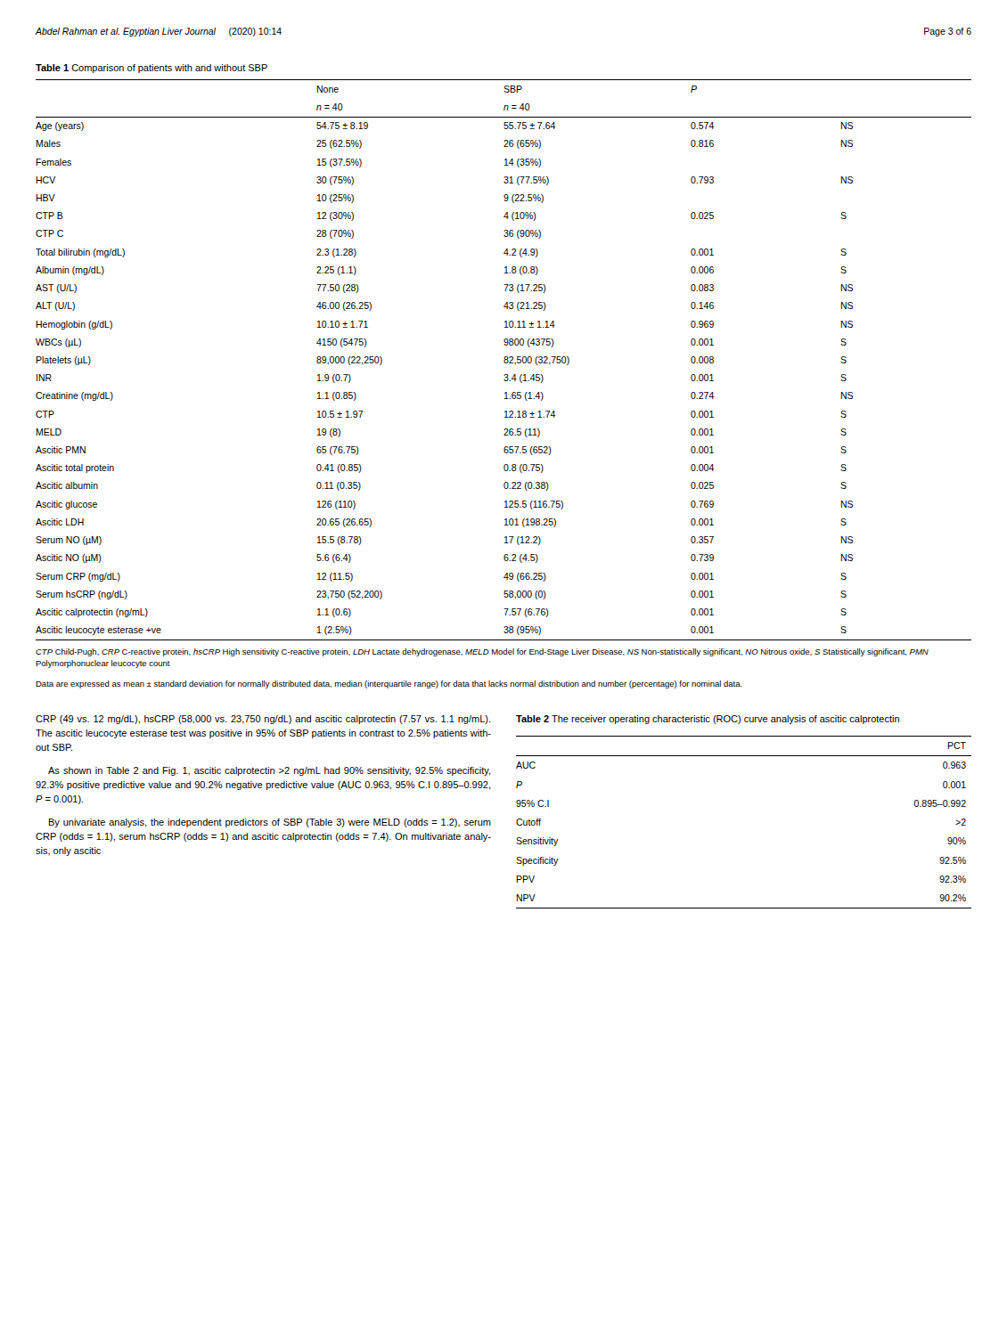Abdel Rahman et al. Egyptian Liver Journal (2020) 10:14
Page 3 of 6
Table 1 Comparison of patients with and without SBP
| | None | SBP | P | |
| --- | --- | --- | --- | --- |
| | n = 40 | n = 40 | | |
| Age (years) | 54.75 ± 8.19 | 55.75 ± 7.64 | 0.574 | NS |
| Males | 25 (62.5%) | 26 (65%) | 0.816 | NS |
| Females | 15 (37.5%) | 14 (35%) | | |
| HCV | 30 (75%) | 31 (77.5%) | 0.793 | NS |
| HBV | 10 (25%) | 9 (22.5%) | | |
| CTP B | 12 (30%) | 4 (10%) | 0.025 | S |
| CTP C | 28 (70%) | 36 (90%) | | |
| Total bilirubin (mg/dL) | 2.3 (1.28) | 4.2 (4.9) | 0.001 | S |
| Albumin (mg/dL) | 2.25 (1.1) | 1.8 (0.8) | 0.006 | S |
| AST (U/L) | 77.50 (28) | 73 (17.25) | 0.083 | NS |
| ALT (U/L) | 46.00 (26.25) | 43 (21.25) | 0.146 | NS |
| Hemoglobin (g/dL) | 10.10 ± 1.71 | 10.11 ± 1.14 | 0.969 | NS |
| WBCs (µL) | 4150 (5475) | 9800 (4375) | 0.001 | S |
| Platelets (µL) | 89,000 (22,250) | 82,500 (32,750) | 0.008 | S |
| INR | 1.9 (0.7) | 3.4 (1.45) | 0.001 | S |
| Creatinine (mg/dL) | 1.1 (0.85) | 1.65 (1.4) | 0.274 | NS |
| CTP | 10.5 ± 1.97 | 12.18 ± 1.74 | 0.001 | S |
| MELD | 19 (8) | 26.5 (11) | 0.001 | S |
| Ascitic PMN | 65 (76.75) | 657.5 (652) | 0.001 | S |
| Ascitic total protein | 0.41 (0.85) | 0.8 (0.75) | 0.004 | S |
| Ascitic albumin | 0.11 (0.35) | 0.22 (0.38) | 0.025 | S |
| Ascitic glucose | 126 (110) | 125.5 (116.75) | 0.769 | NS |
| Ascitic LDH | 20.65 (26.65) | 101 (198.25) | 0.001 | S |
| Serum NO (µM) | 15.5 (8.78) | 17 (12.2) | 0.357 | NS |
| Ascitic NO (µM) | 5.6 (6.4) | 6.2 (4.5) | 0.739 | NS |
| Serum CRP (mg/dL) | 12 (11.5) | 49 (66.25) | 0.001 | S |
| Serum hsCRP (ng/dL) | 23,750 (52,200) | 58,000 (0) | 0.001 | S |
| Ascitic calprotectin (ng/mL) | 1.1 (0.6) | 7.57 (6.76) | 0.001 | S |
| Ascitic leucocyte esterase +ve | 1 (2.5%) | 38 (95%) | 0.001 | S |
CTP Child-Pugh, CRP C-reactive protein, hsCRP High sensitivity C-reactive protein, LDH Lactate dehydrogenase, MELD Model for End-Stage Liver Disease, NS Non-statistically significant, NO Nitrous oxide, S Statistically significant, PMN Polymorphonuclear leucocyte count
Data are expressed as mean ± standard deviation for normally distributed data, median (interquartile range) for data that lacks normal distribution and number (percentage) for nominal data.
CRP (49 vs. 12 mg/dL), hsCRP (58,000 vs. 23,750 ng/dL) and ascitic calprotectin (7.57 vs. 1.1 ng/mL). The ascitic leucocyte esterase test was positive in 95% of SBP patients in contrast to 2.5% patients without SBP.
As shown in Table 2 and Fig. 1, ascitic calprotectin >2 ng/mL had 90% sensitivity, 92.5% specificity, 92.3% positive predictive value and 90.2% negative predictive value (AUC 0.963, 95% C.I 0.895–0.992, P = 0.001).
By univariate analysis, the independent predictors of SBP (Table 3) were MELD (odds = 1.2), serum CRP (odds = 1.1), serum hsCRP (odds = 1) and ascitic calprotectin (odds = 7.4). On multivariate analysis, only ascitic
Table 2 The receiver operating characteristic (ROC) curve analysis of ascitic calprotectin
| | PCT |
| --- | --- |
| AUC | 0.963 |
| P | 0.001 |
| 95% C.I | 0.895–0.992 |
| Cutoff | >2 |
| Sensitivity | 90% |
| Specificity | 92.5% |
| PPV | 92.3% |
| NPV | 90.2% |